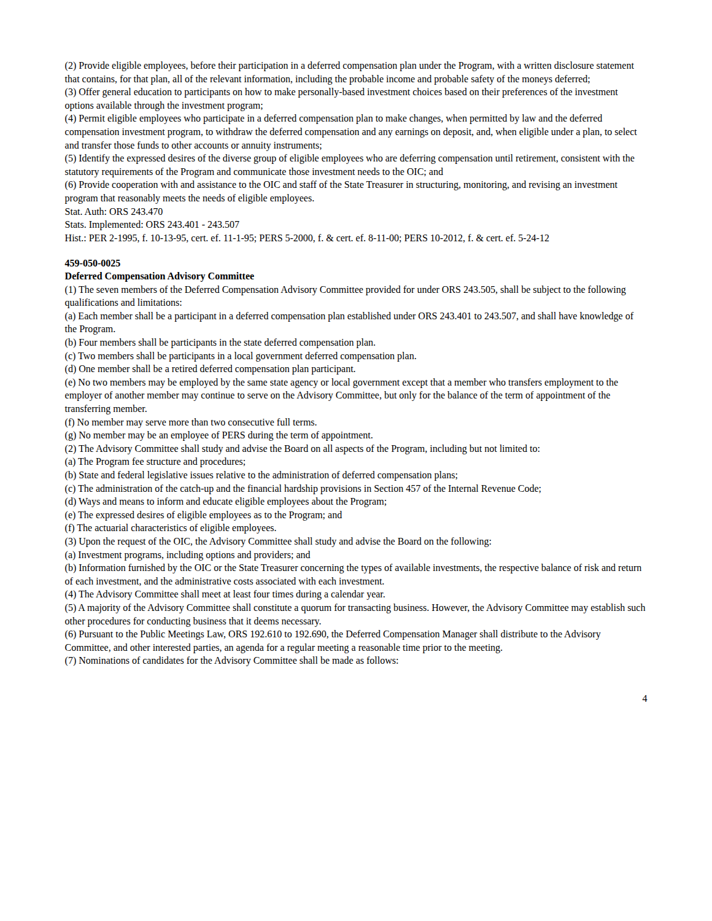(2) Provide eligible employees, before their participation in a deferred compensation plan under the Program, with a written disclosure statement that contains, for that plan, all of the relevant information, including the probable income and probable safety of the moneys deferred;
(3) Offer general education to participants on how to make personally-based investment choices based on their preferences of the investment options available through the investment program;
(4) Permit eligible employees who participate in a deferred compensation plan to make changes, when permitted by law and the deferred compensation investment program, to withdraw the deferred compensation and any earnings on deposit, and, when eligible under a plan, to select and transfer those funds to other accounts or annuity instruments;
(5) Identify the expressed desires of the diverse group of eligible employees who are deferring compensation until retirement, consistent with the statutory requirements of the Program and communicate those investment needs to the OIC; and
(6) Provide cooperation with and assistance to the OIC and staff of the State Treasurer in structuring, monitoring, and revising an investment program that reasonably meets the needs of eligible employees.
Stat. Auth: ORS 243.470
Stats. Implemented: ORS 243.401 - 243.507
Hist.: PER 2-1995, f. 10-13-95, cert. ef. 11-1-95; PERS 5-2000, f. & cert. ef. 8-11-00; PERS 10-2012, f. & cert. ef. 5-24-12
459-050-0025
Deferred Compensation Advisory Committee
(1) The seven members of the Deferred Compensation Advisory Committee provided for under ORS 243.505, shall be subject to the following qualifications and limitations:
(a) Each member shall be a participant in a deferred compensation plan established under ORS 243.401 to 243.507, and shall have knowledge of the Program.
(b) Four members shall be participants in the state deferred compensation plan.
(c) Two members shall be participants in a local government deferred compensation plan.
(d) One member shall be a retired deferred compensation plan participant.
(e) No two members may be employed by the same state agency or local government except that a member who transfers employment to the employer of another member may continue to serve on the Advisory Committee, but only for the balance of the term of appointment of the transferring member.
(f) No member may serve more than two consecutive full terms.
(g) No member may be an employee of PERS during the term of appointment.
(2) The Advisory Committee shall study and advise the Board on all aspects of the Program, including but not limited to:
(a) The Program fee structure and procedures;
(b) State and federal legislative issues relative to the administration of deferred compensation plans;
(c) The administration of the catch-up and the financial hardship provisions in Section 457 of the Internal Revenue Code;
(d) Ways and means to inform and educate eligible employees about the Program;
(e) The expressed desires of eligible employees as to the Program; and
(f) The actuarial characteristics of eligible employees.
(3) Upon the request of the OIC, the Advisory Committee shall study and advise the Board on the following:
(a) Investment programs, including options and providers; and
(b) Information furnished by the OIC or the State Treasurer concerning the types of available investments, the respective balance of risk and return of each investment, and the administrative costs associated with each investment.
(4) The Advisory Committee shall meet at least four times during a calendar year.
(5) A majority of the Advisory Committee shall constitute a quorum for transacting business. However, the Advisory Committee may establish such other procedures for conducting business that it deems necessary.
(6) Pursuant to the Public Meetings Law, ORS 192.610 to 192.690, the Deferred Compensation Manager shall distribute to the Advisory Committee, and other interested parties, an agenda for a regular meeting a reasonable time prior to the meeting.
(7) Nominations of candidates for the Advisory Committee shall be made as follows:
4